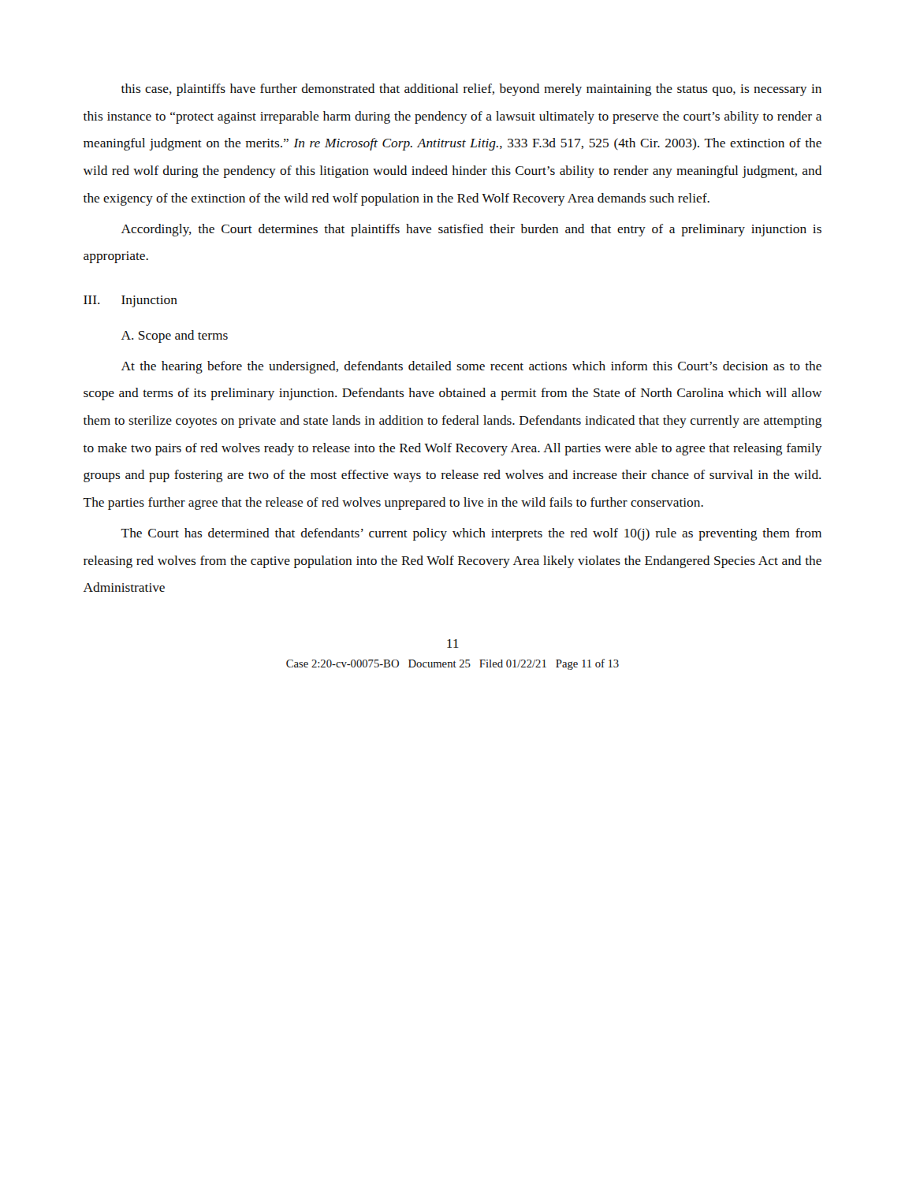this case, plaintiffs have further demonstrated that additional relief, beyond merely maintaining the status quo, is necessary in this instance to “protect against irreparable harm during the pendency of a lawsuit ultimately to preserve the court’s ability to render a meaningful judgment on the merits.” In re Microsoft Corp. Antitrust Litig., 333 F.3d 517, 525 (4th Cir. 2003). The extinction of the wild red wolf during the pendency of this litigation would indeed hinder this Court’s ability to render any meaningful judgment, and the exigency of the extinction of the wild red wolf population in the Red Wolf Recovery Area demands such relief.
Accordingly, the Court determines that plaintiffs have satisfied their burden and that entry of a preliminary injunction is appropriate.
III. Injunction
A. Scope and terms
At the hearing before the undersigned, defendants detailed some recent actions which inform this Court’s decision as to the scope and terms of its preliminary injunction. Defendants have obtained a permit from the State of North Carolina which will allow them to sterilize coyotes on private and state lands in addition to federal lands. Defendants indicated that they currently are attempting to make two pairs of red wolves ready to release into the Red Wolf Recovery Area. All parties were able to agree that releasing family groups and pup fostering are two of the most effective ways to release red wolves and increase their chance of survival in the wild. The parties further agree that the release of red wolves unprepared to live in the wild fails to further conservation.
The Court has determined that defendants’ current policy which interprets the red wolf 10(j) rule as preventing them from releasing red wolves from the captive population into the Red Wolf Recovery Area likely violates the Endangered Species Act and the Administrative
11
Case 2:20-cv-00075-BO Document 25 Filed 01/22/21 Page 11 of 13